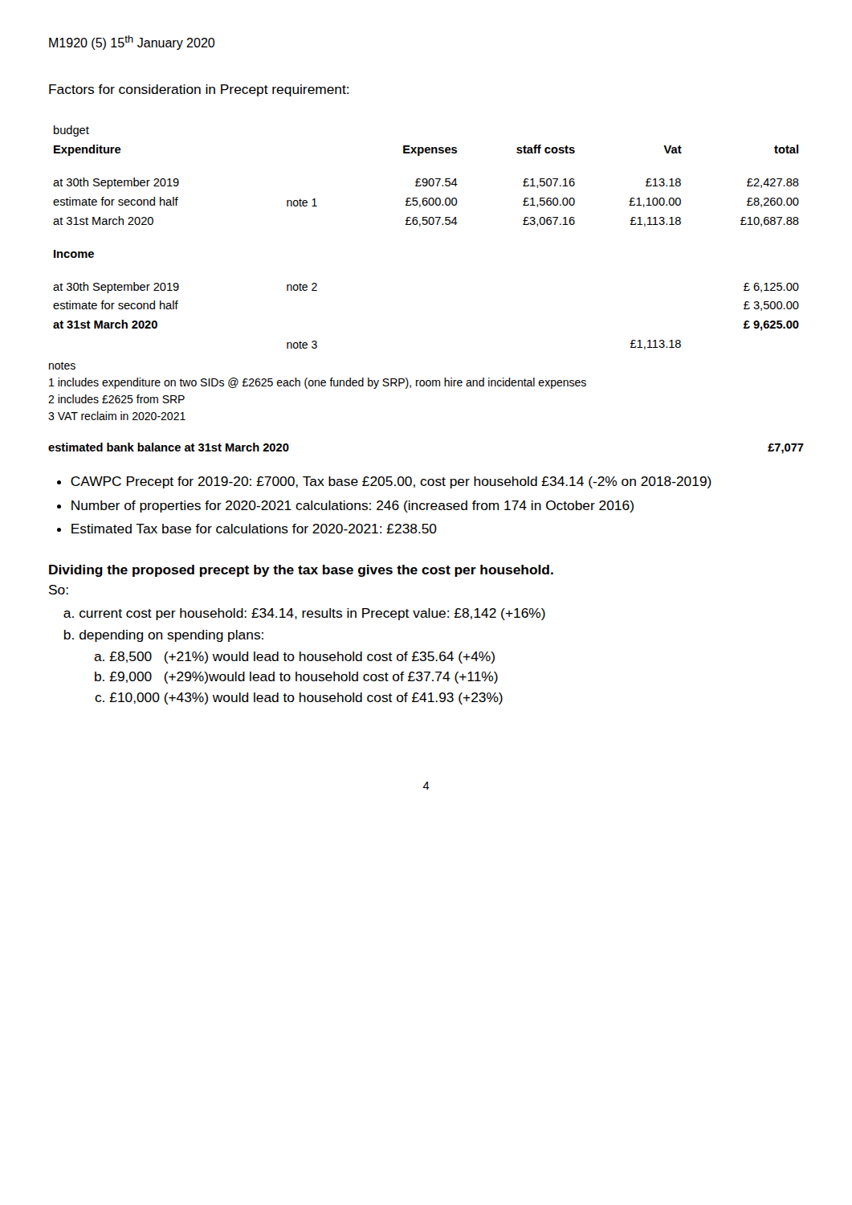M1920 (5) 15th January 2020
Factors for consideration in Precept requirement:
| budget | | | | | |
| Expenditure | | Expenses | staff costs | Vat | total |
| at 30th September 2019 | | £907.54 | £1,507.16 | £13.18 | £2,427.88 |
| estimate for second half | note 1 | £5,600.00 | £1,560.00 | £1,100.00 | £8,260.00 |
| at 31st March 2020 | | £6,507.54 | £3,067.16 | £1,113.18 | £10,687.88 |
| Income |
| at 30th September 2019 | note 2 | | | | £ 6,125.00 |
| estimate for second half | | | | | £ 3,500.00 |
| at 31st March 2020 | | | | | £ 9,625.00 |
| | note 3 | | | £1,113.18 | |
notes
1 includes expenditure on two SIDs @ £2625 each (one funded by SRP), room hire and incidental expenses
2 includes £2625 from SRP
3 VAT reclaim in 2020-2021
estimated bank balance at 31st March 2020 £7,077
CAWPC Precept for 2019-20: £7000, Tax base £205.00, cost per household £34.14 (-2% on 2018-2019)
Number of properties for 2020-2021 calculations: 246 (increased from 174 in October 2016)
Estimated Tax base for calculations for 2020-2021: £238.50
Dividing the proposed precept by the tax base gives the cost per household.
So:
current cost per household: £34.14, results in Precept value: £8,142 (+16%)
depending on spending plans:
£8,500 (+21%) would lead to household cost of £35.64 (+4%)
£9,000 (+29%)would lead to household cost of £37.74 (+11%)
£10,000 (+43%) would lead to household cost of £41.93 (+23%)
4